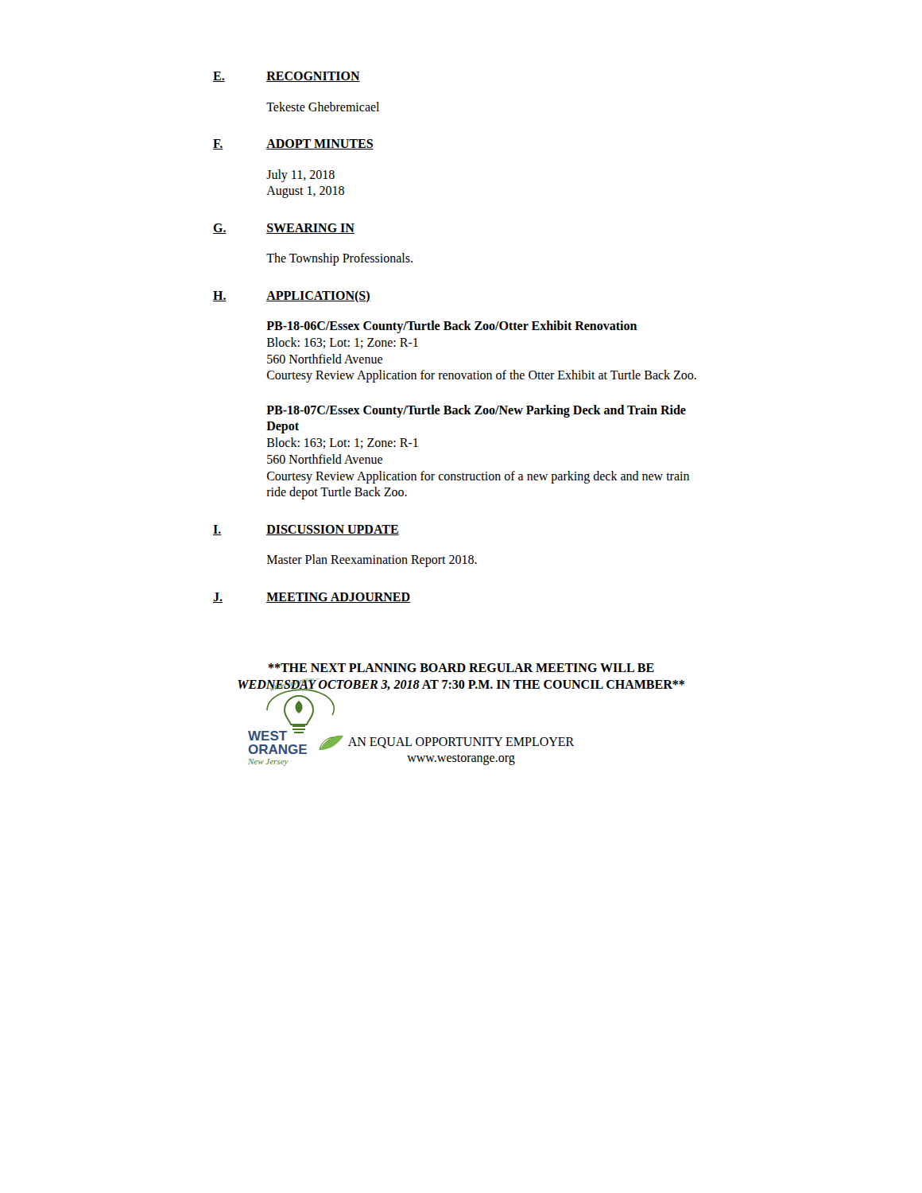E. RECOGNITION
Tekeste Ghebremicael
F. ADOPT MINUTES
July 11, 2018
August 1, 2018
G. SWEARING IN
The Township Professionals.
H. APPLICATION(S)
PB-18-06C/Essex County/Turtle Back Zoo/Otter Exhibit Renovation
Block: 163; Lot: 1; Zone: R-1
560 Northfield Avenue
Courtesy Review Application for renovation of the Otter Exhibit at Turtle Back Zoo.
PB-18-07C/Essex County/Turtle Back Zoo/New Parking Deck and Train Ride Depot
Block: 163; Lot: 1; Zone: R-1
560 Northfield Avenue
Courtesy Review Application for construction of a new parking deck and new train ride depot Turtle Back Zoo.
I. DISCUSSION UPDATE
Master Plan Reexamination Report 2018.
J. MEETING ADJOURNED
**THE NEXT PLANNING BOARD REGULAR MEETING WILL BE
WEDNESDAY OCTOBER 3, 2018 AT 7:30 P.M. IN THE COUNCIL CHAMBER**
where invention lives WEST ORANGE New Jersey
AN EQUAL OPPORTUNITY EMPLOYER www.westorange.org